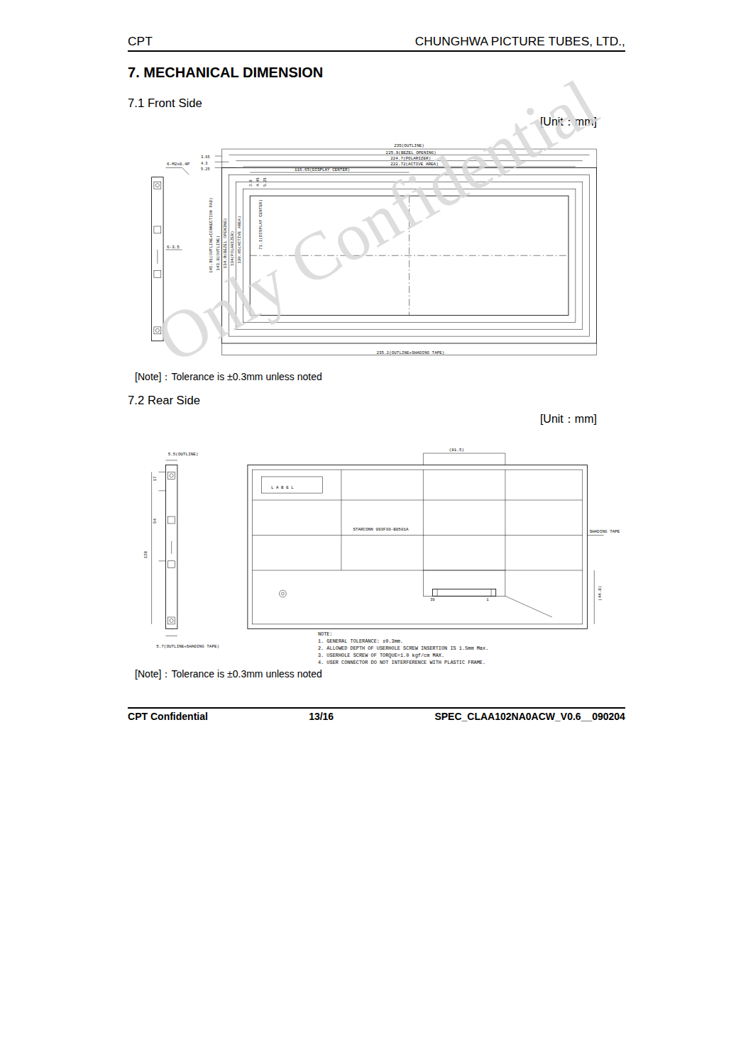CPT
CHUNGHWA PICTURE TUBES, LTD.,
7. MECHANICAL DIMENSION
7.1 Front Side
[Unit：mm]
Only Confidential
6-M2x0.4P 6-3.5 235(OUTLINE) 225.9(BEZEL OPENING) 224.7(POLARIZER) 222.72(ACTIVE AREA) 116.65(DISPLAY CENTER) 3.65 4.3 5.25 145.91(OUTLINE+CONNECTION PAD) 143.8(OUTLINE) 134.9(BEZEL OPENING) 134(POLARIZER) 130.05(ACTIVE AREA) 71.1(DISPLAY CENTER) 3.9 4.45 5.25 235.2(OUTLINE+SHADING TAPE)
[Note]：Tolerance is ±0.3mm unless noted
7.2 Rear Side
[Unit：mm]
5.5(OUTLINE) 5.7(OUTLINE+SHADING TAPE) 17 54 128 L A B E L STARCONN 093F30-B0501A 30 1 (81.5) SHADING TAPE (44.8) NOTE: 1. GENERAL TOLERANCE: ±0.3mm. 2. ALLOWED DEPTH OF USERHOLE SCREW INSERTION IS 1.5mm Max. 3. USERHOLE SCREW OF TORQUE=1.0 kgf/cm MAX. 4. USER CONNECTOR DO NOT INTERFERENCE WITH PLASTIC FRAME.
[Note]：Tolerance is ±0.3mm unless noted
CPT Confidential
13/16
SPEC_CLAA102NA0ACW_V0.6__090204